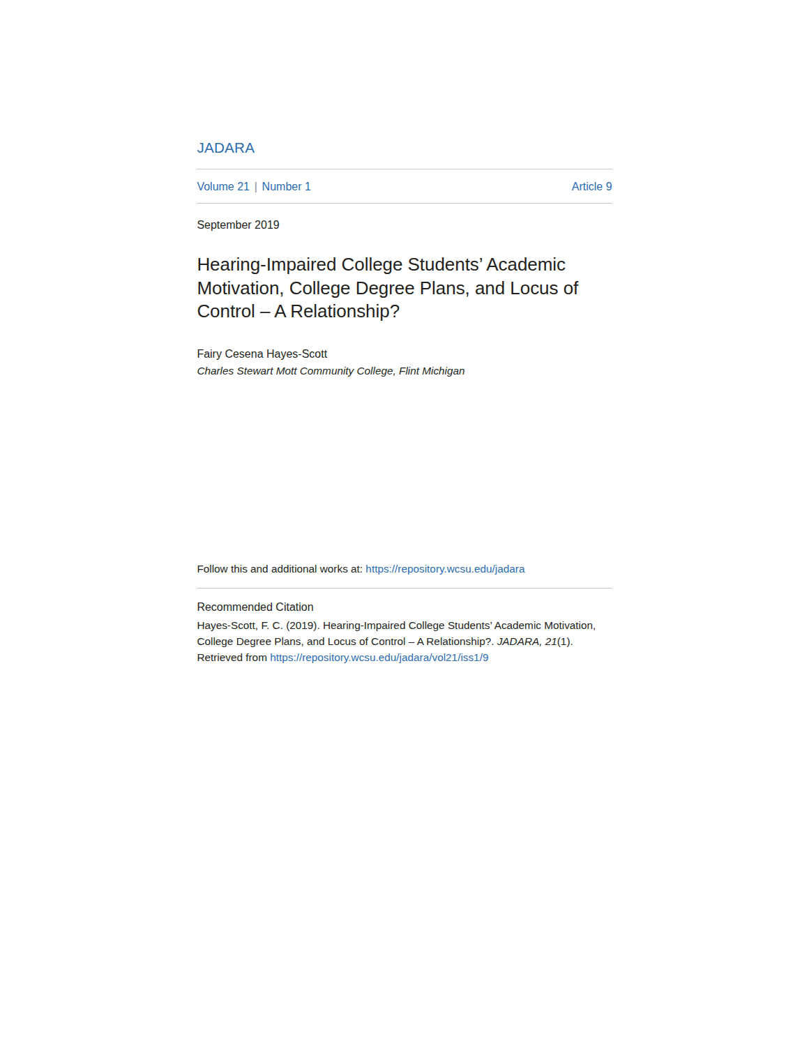JADARA
Volume 21|Number 1
Article 9
September 2019
Hearing-Impaired College Students’ Academic Motivation, College Degree Plans, and Locus of Control – A Relationship?
Fairy Cesena Hayes-Scott
Charles Stewart Mott Community College, Flint Michigan
Follow this and additional works at: https://repository.wcsu.edu/jadara
Recommended Citation
Hayes-Scott, F. C. (2019). Hearing-Impaired College Students’ Academic Motivation, College Degree Plans, and Locus of Control – A Relationship?. JADARA, 21(1). Retrieved from https://repository.wcsu.edu/jadara/vol21/iss1/9